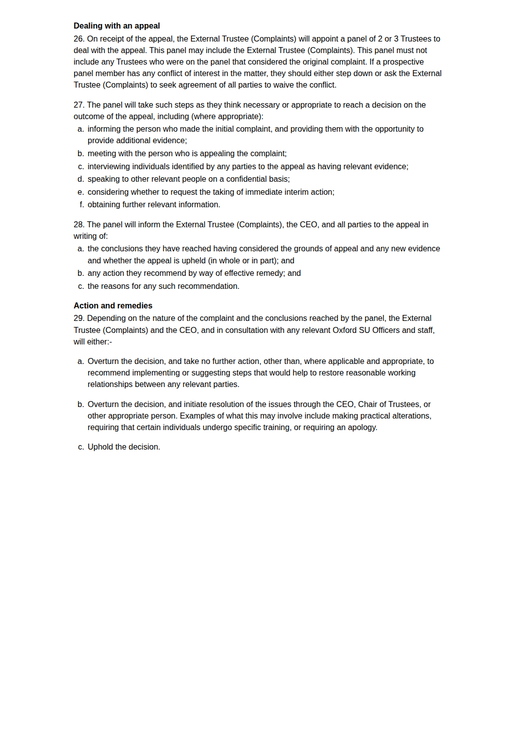Dealing with an appeal
26. On receipt of the appeal, the External Trustee (Complaints) will appoint a panel of 2 or 3 Trustees to deal with the appeal. This panel may include the External Trustee (Complaints). This panel must not include any Trustees who were on the panel that considered the original complaint. If a prospective panel member has any conflict of interest in the matter, they should either step down or ask the External Trustee (Complaints) to seek agreement of all parties to waive the conflict.
27. The panel will take such steps as they think necessary or appropriate to reach a decision on the outcome of the appeal, including (where appropriate):
informing the person who made the initial complaint, and providing them with the opportunity to provide additional evidence;
meeting with the person who is appealing the complaint;
interviewing individuals identified by any parties to the appeal as having relevant evidence;
speaking to other relevant people on a confidential basis;
considering whether to request the taking of immediate interim action;
obtaining further relevant information.
28. The panel will inform the External Trustee (Complaints), the CEO, and all parties to the appeal in writing of:
the conclusions they have reached having considered the grounds of appeal and any new evidence and whether the appeal is upheld (in whole or in part); and
any action they recommend by way of effective remedy; and
the reasons for any such recommendation.
Action and remedies
29. Depending on the nature of the complaint and the conclusions reached by the panel, the External Trustee (Complaints) and the CEO, and in consultation with any relevant Oxford SU Officers and staff, will either:-
Overturn the decision, and take no further action, other than, where applicable and appropriate, to recommend implementing or suggesting steps that would help to restore reasonable working relationships between any relevant parties.
Overturn the decision, and initiate resolution of the issues through the CEO, Chair of Trustees, or other appropriate person. Examples of what this may involve include making practical alterations, requiring that certain individuals undergo specific training, or requiring an apology.
Uphold the decision.